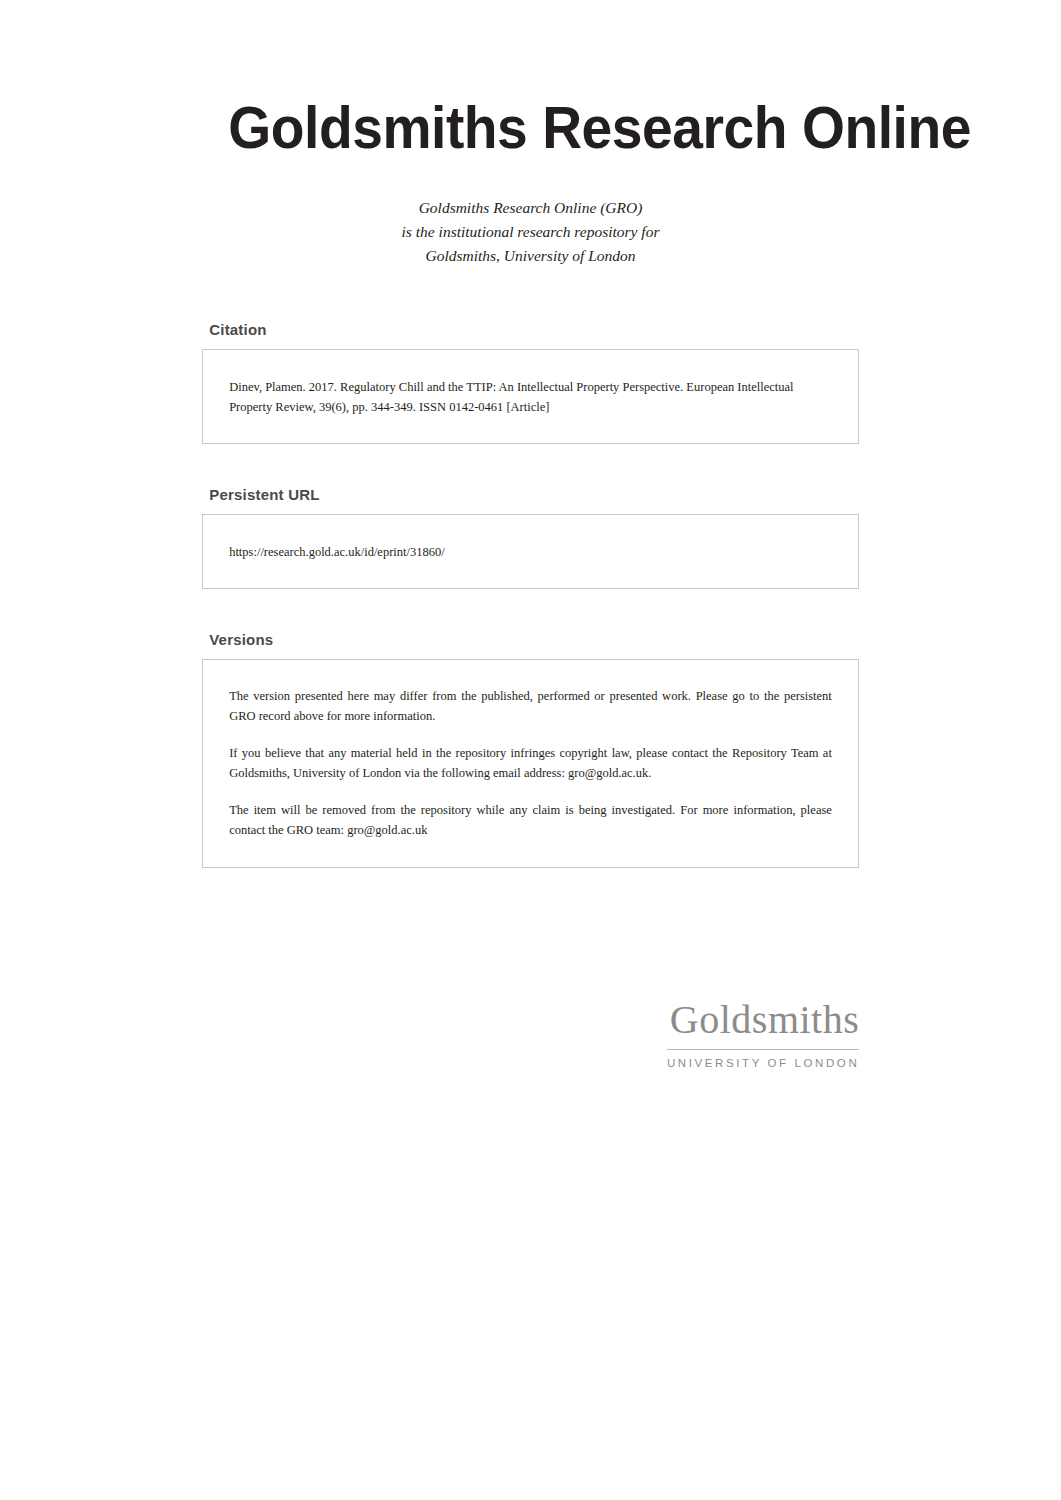Goldsmiths Research Online
Goldsmiths Research Online (GRO)
is the institutional research repository for
Goldsmiths, University of London
Citation
Dinev, Plamen. 2017. Regulatory Chill and the TTIP: An Intellectual Property Perspective. European Intellectual Property Review, 39(6), pp. 344-349. ISSN 0142-0461 [Article]
Persistent URL
https://research.gold.ac.uk/id/eprint/31860/
Versions
The version presented here may differ from the published, performed or presented work. Please go to the persistent GRO record above for more information.
If you believe that any material held in the repository infringes copyright law, please contact the Repository Team at Goldsmiths, University of London via the following email address: gro@gold.ac.uk.
The item will be removed from the repository while any claim is being investigated. For more information, please contact the GRO team: gro@gold.ac.uk
Goldsmiths
UNIVERSITY OF LONDON